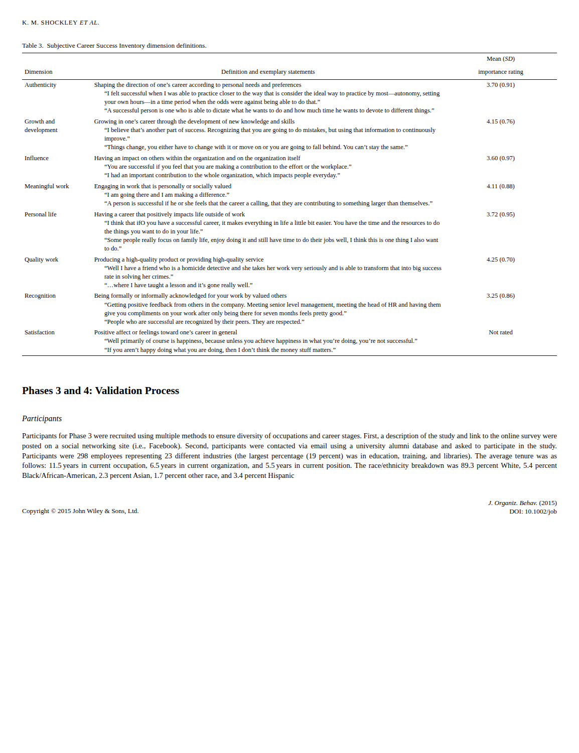K. M. SHOCKLEY ET AL.
Table 3. Subjective Career Success Inventory dimension definitions.
| | | Mean ( SD ) |
| --- | --- | --- |
| Dimension | Definition and exemplary statements | importance rating |
| Authenticity | Shaping the direction of one’s career according to personal needs and preferences “I felt successful when I was able to practice closer to the way that is consider the ideal way to practice by most—autonomy, setting your own hours—in a time period when the odds were against being able to do that.” “A successful person is one who is able to dictate what he wants to do and how much time he wants to devote to different things.” | 3.70 (0.91) |
| Growth and development | Growing in one’s career through the development of new knowledge and skills “I believe that’s another part of success. Recognizing that you are going to do mistakes, but using that information to continuously improve.” “Things change, you either have to change with it or move on or you are going to fall behind. You can’t stay the same.” | 4.15 (0.76) |
| Influence | Having an impact on others within the organization and on the organization itself “You are successful if you feel that you are making a contribution to the effort or the workplace.” “I had an important contribution to the whole organization, which impacts people everyday.” | 3.60 (0.97) |
| Meaningful work | Engaging in work that is personally or socially valued “I am going there and I am making a difference.” “A person is successful if he or she feels that the career a calling, that they are contributing to something larger than themselves.” | 4.11 (0.88) |
| Personal life | Having a career that positively impacts life outside of work “I think that ifO you have a successful career, it makes everything in life a little bit easier. You have the time and the resources to do the things you want to do in your life.” “Some people really focus on family life, enjoy doing it and still have time to do their jobs well, I think this is one thing I also want to do.” | 3.72 (0.95) |
| Quality work | Producing a high-quality product or providing high-quality service “Well I have a friend who is a homicide detective and she takes her work very seriously and is able to transform that into big success rate in solving her crimes.” “…where I have taught a lesson and it’s gone really well.” | 4.25 (0.70) |
| Recognition | Being formally or informally acknowledged for your work by valued others “Getting positive feedback from others in the company. Meeting senior level management, meeting the head of HR and having them give you compliments on your work after only being there for seven months feels pretty good.” “People who are successful are recognized by their peers. They are respected.” | 3.25 (0.86) |
| Satisfaction | Positive affect or feelings toward one’s career in general “Well primarily of course is happiness, because unless you achieve happiness in what you’re doing, you’re not successful.” “If you aren’t happy doing what you are doing, then I don’t think the money stuff matters.” | Not rated |
Phases 3 and 4: Validation Process
Participants
Participants for Phase 3 were recruited using multiple methods to ensure diversity of occupations and career stages. First, a description of the study and link to the online survey were posted on a social networking site (i.e., Facebook). Second, participants were contacted via email using a university alumni database and asked to participate in the study. Participants were 298 employees representing 23 different industries (the largest percentage (19 percent) was in education, training, and libraries). The average tenure was as follows: 11.5 years in current occupation, 6.5 years in current organization, and 5.5 years in current position. The race/ethnicity breakdown was 89.3 percent White, 5.4 percent Black/African-American, 2.3 percent Asian, 1.7 percent other race, and 3.4 percent Hispanic
Copyright © 2015 John Wiley & Sons, Ltd.
J. Organiz. Behav. (2015)
DOI: 10.1002/job